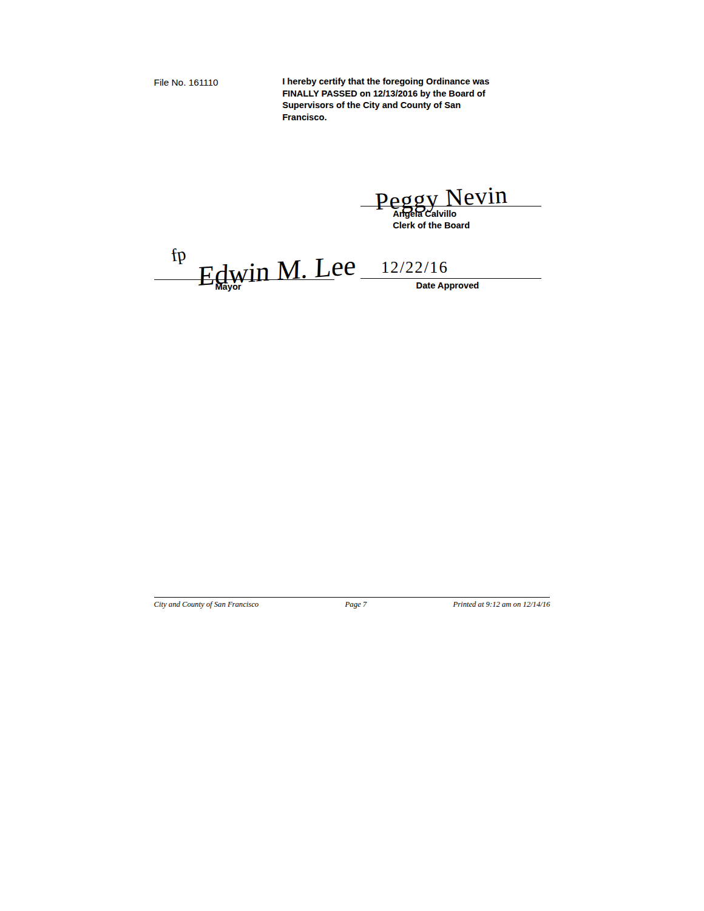File No. 161110
I hereby certify that the foregoing Ordinance was FINALLY PASSED on 12/13/2016 by the Board of Supervisors of the City and County of San Francisco.
Peggy Nevin
Angela Calvillo
Clerk of the Board
fp
Edwin M. Lee
Mayor
12/22/16
Date Approved
City and County of San Francisco
Page 7
Printed at 9:12 am on 12/14/16